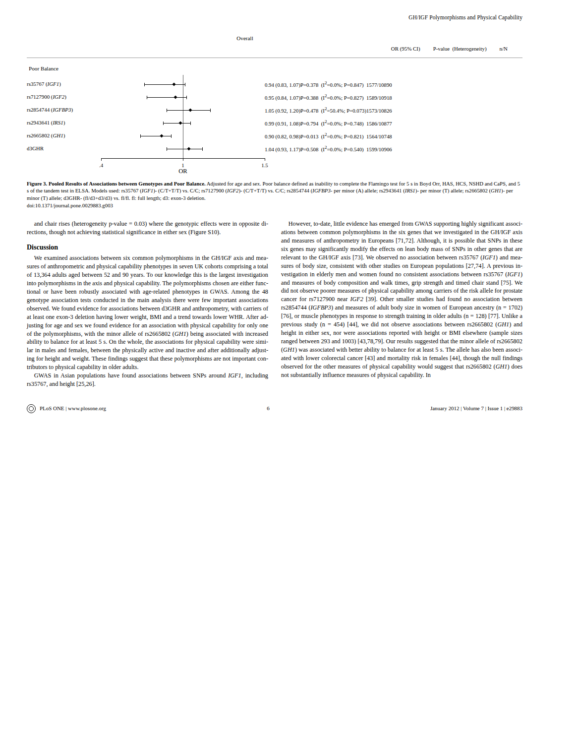GH/IGF Polymorphisms and Physical Capability
Overall
OR (95% CI) P-value (Heterogeneity) n/N
Poor Balance
| rs35767 ( IGF1 ) | | 0.94 (0.83, 1.07)P=0.378 (I 2 =0.0%; P=0.847) 1577/10890 |
| rs7127900 ( IGF2 ) | | 0.95 (0.84, 1.07)P=0.388 (I 2 =0.0%; P=0.827) 1589/10918 |
| rs2854744 ( IGFBP3 ) | | 1.05 (0.92, 1.20)P=0.478 (I 2 =50.4%; P=0.073)1573/10826 |
| rs2943641 ( IRS1 ) | | 0.99 (0.91, 1.08)P=0.794 (I 2 =0.0%; P=0.748) 1586/10877 |
| rs2665802 ( GH1 ) | | 0.90 (0.82, 0.98)P=0.013 (I 2 =0.0%; P=0.821) 1564/10748 |
| d3GHR | | 1.04 (0.93, 1.17)P=0.508 (I 2 =0.0%; P=0.540) 1599/10906 |
.4
1
1.5
OR
Figure 3. Pooled Results of Associations between Genotypes and Poor Balance. Adjusted for age and sex. Poor balance defined as inability to complete the Flamingo test for 5 s in Boyd Orr, HAS, HCS, NSHD and CaPS, and 5 s of the tandem test in ELSA. Models used: rs35767 (IGF1)- (C/T+T/T) vs. C/C; rs7127900 (IGF2)- (C/T+T/T) vs. C/C; rs2854744 (IGFBP3- per minor (A) allele; rs2943641 (IRS1)- per minor (T) allele; rs2665802 (GH1)- per minor (T) allele; d3GHR- (fl/d3+d3/d3) vs. fl/fl. fl: full length; d3: exon-3 deletion.
doi:10.1371/journal.pone.0029883.g003
and chair rises (heterogeneity p-value = 0.03) where the genotypic effects were in opposite directions, though not achieving statistical significance in either sex (Figure S10).
Discussion
We examined associations between six common polymorphisms in the GH/IGF axis and measures of anthropometric and physical capability phenotypes in seven UK cohorts comprising a total of 13,364 adults aged between 52 and 90 years. To our knowledge this is the largest investigation into polymorphisms in the axis and physical capability. The polymorphisms chosen are either functional or have been robustly associated with age-related phenotypes in GWAS. Among the 48 genotype association tests conducted in the main analysis there were few important associations observed. We found evidence for associations between d3GHR and anthropometry, with carriers of at least one exon-3 deletion having lower weight, BMI and a trend towards lower WHR. After adjusting for age and sex we found evidence for an association with physical capability for only one of the polymorphisms, with the minor allele of rs2665802 (GH1) being associated with increased ability to balance for at least 5 s. On the whole, the associations for physical capability were similar in males and females, between the physically active and inactive and after additionally adjusting for height and weight. These findings suggest that these polymorphisms are not important contributors to physical capability in older adults.
GWAS in Asian populations have found associations between SNPs around IGF1, including rs35767, and height [25,26].
However, to-date, little evidence has emerged from GWAS supporting highly significant associations between common polymorphisms in the six genes that we investigated in the GH/IGF axis and measures of anthropometry in Europeans [71,72]. Although, it is possible that SNPs in these six genes may significantly modify the effects on lean body mass of SNPs in other genes that are relevant to the GH/IGF axis [73]. We observed no association between rs35767 (IGF1) and measures of body size, consistent with other studies on European populations [27,74]. A previous investigation in elderly men and women found no consistent associations between rs35767 (IGF1) and measures of body composition and walk times, grip strength and timed chair stand [75]. We did not observe poorer measures of physical capability among carriers of the risk allele for prostate cancer for rs7127900 near IGF2 [39]. Other smaller studies had found no association between rs2854744 (IGFBP3) and measures of adult body size in women of European ancestry (n = 1702) [76], or muscle phenotypes in response to strength training in older adults (n = 128) [77]. Unlike a previous study (n = 454) [44], we did not observe associations between rs2665802 (GH1) and height in either sex, nor were associations reported with height or BMI elsewhere (sample sizes ranged between 293 and 1003) [43,78,79]. Our results suggested that the minor allele of rs2665802 (GH1) was associated with better ability to balance for at least 5 s. The allele has also been associated with lower colorectal cancer [43] and mortality risk in females [44], though the null findings observed for the other measures of physical capability would suggest that rs2665802 (GH1) does not substantially influence measures of physical capability. In
PLoS ONE | www.plosone.org
6
January 2012 | Volume 7 | Issue 1 | e29883